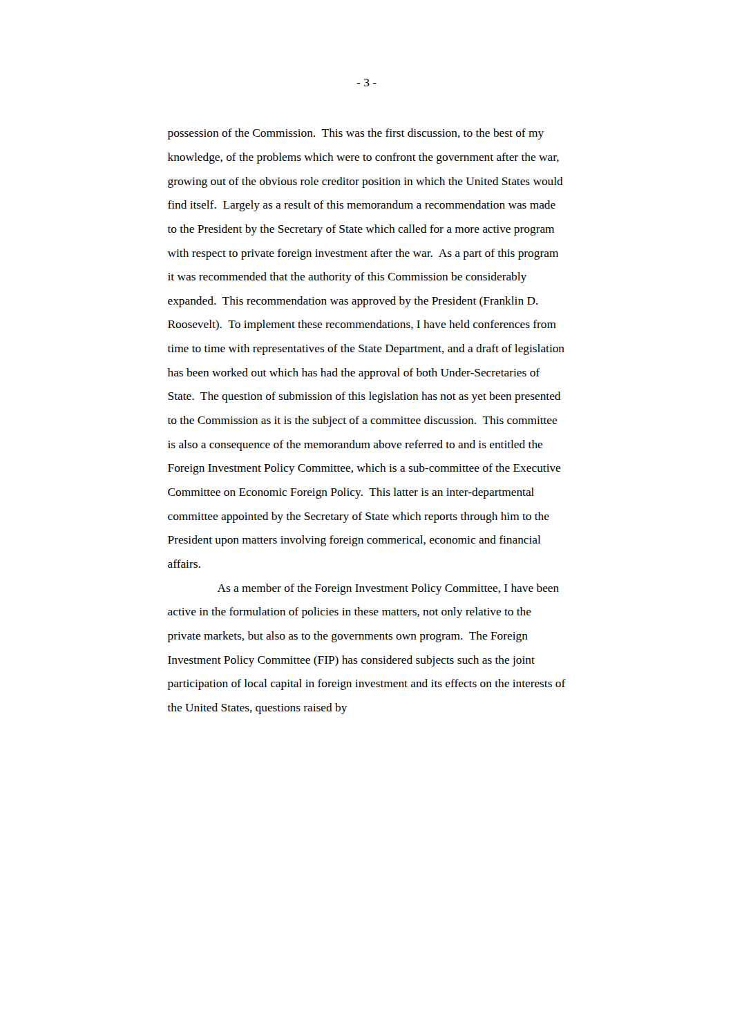- 3 -
possession of the Commission. This was the first discussion, to the best of my knowledge, of the problems which were to confront the government after the war, growing out of the obvious role creditor position in which the United States would find itself. Largely as a result of this memorandum a recommendation was made to the President by the Secretary of State which called for a more active program with respect to private foreign investment after the war. As a part of this program it was recommended that the authority of this Commission be considerably expanded. This recommendation was approved by the President (Franklin D. Roosevelt). To implement these recommendations, I have held conferences from time to time with representatives of the State Department, and a draft of legislation has been worked out which has had the approval of both Under-Secretaries of State. The question of submission of this legislation has not as yet been presented to the Commission as it is the subject of a committee discussion. This committee is also a consequence of the memorandum above referred to and is entitled the Foreign Investment Policy Committee, which is a sub-committee of the Executive Committee on Economic Foreign Policy. This latter is an inter-departmental committee appointed by the Secretary of State which reports through him to the President upon matters involving foreign commerical, economic and financial affairs.
As a member of the Foreign Investment Policy Committee, I have been active in the formulation of policies in these matters, not only relative to the private markets, but also as to the governments own program. The Foreign Investment Policy Committee (FIP) has considered subjects such as the joint participation of local capital in foreign investment and its effects on the interests of the United States, questions raised by